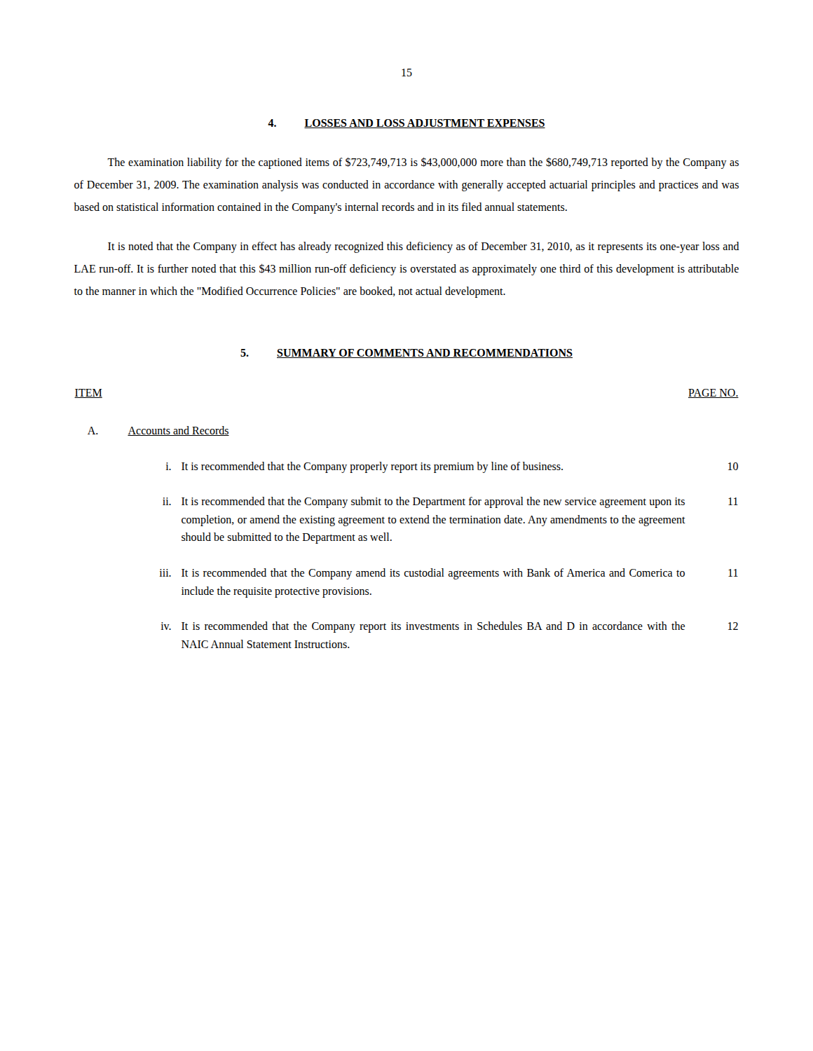15
4. LOSSES AND LOSS ADJUSTMENT EXPENSES
The examination liability for the captioned items of $723,749,713 is $43,000,000 more than the $680,749,713 reported by the Company as of December 31, 2009. The examination analysis was conducted in accordance with generally accepted actuarial principles and practices and was based on statistical information contained in the Company's internal records and in its filed annual statements.
It is noted that the Company in effect has already recognized this deficiency as of December 31, 2010, as it represents its one-year loss and LAE run-off. It is further noted that this $43 million run-off deficiency is overstated as approximately one third of this development is attributable to the manner in which the "Modified Occurrence Policies" are booked, not actual development.
5. SUMMARY OF COMMENTS AND RECOMMENDATIONS
| ITEM | PAGE NO. |
| --- | --- |
| A. | Accounts and Records | |
| | i. | It is recommended that the Company properly report its premium by line of business. | 10 |
| | ii. | It is recommended that the Company submit to the Department for approval the new service agreement upon its completion, or amend the existing agreement to extend the termination date. Any amendments to the agreement should be submitted to the Department as well. | 11 |
| | iii. | It is recommended that the Company amend its custodial agreements with Bank of America and Comerica to include the requisite protective provisions. | 11 |
| | iv. | It is recommended that the Company report its investments in Schedules BA and D in accordance with the NAIC Annual Statement Instructions. | 12 |